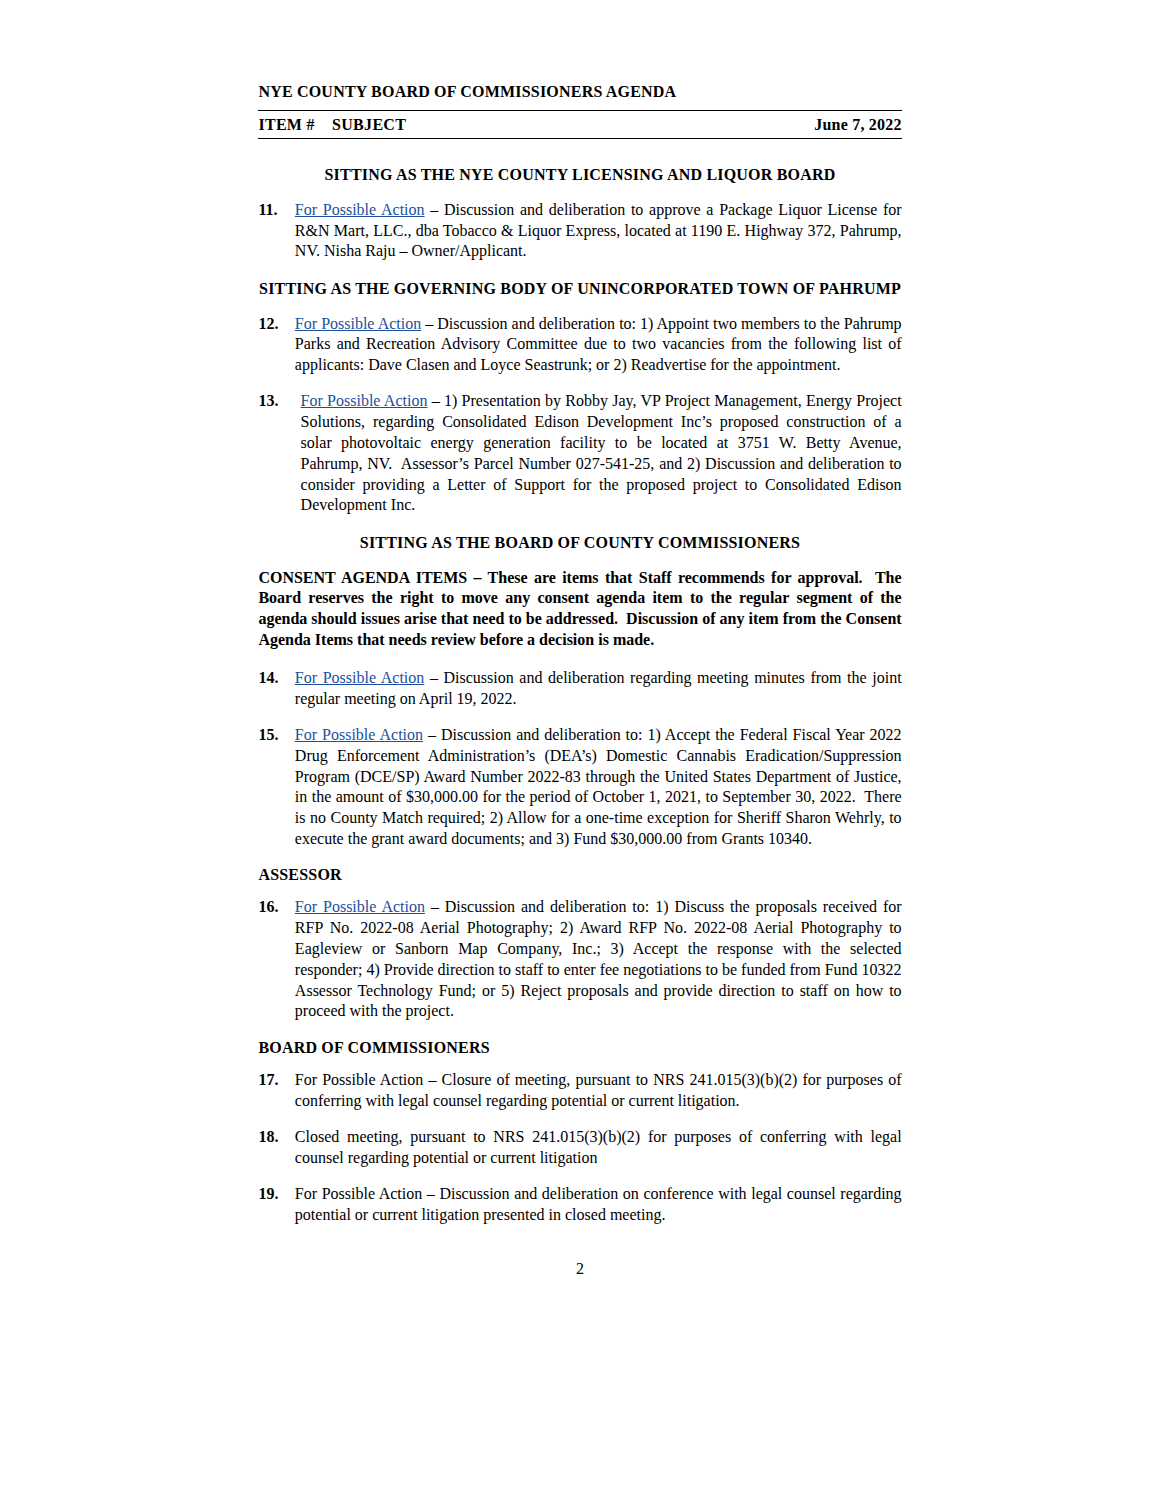NYE COUNTY BOARD OF COMMISSIONERS AGENDA
ITEM # SUBJECT June 7, 2022
SITTING AS THE NYE COUNTY LICENSING AND LIQUOR BOARD
11.
For Possible Action – Discussion and deliberation to approve a Package Liquor License for R&N Mart, LLC., dba Tobacco & Liquor Express, located at 1190 E. Highway 372, Pahrump, NV. Nisha Raju – Owner/Applicant.
SITTING AS THE GOVERNING BODY OF UNINCORPORATED TOWN OF PAHRUMP
12.
For Possible Action – Discussion and deliberation to: 1) Appoint two members to the Pahrump Parks and Recreation Advisory Committee due to two vacancies from the following list of applicants: Dave Clasen and Loyce Seastrunk; or 2) Readvertise for the appointment.
13.
For Possible Action – 1) Presentation by Robby Jay, VP Project Management, Energy Project Solutions, regarding Consolidated Edison Development Inc’s proposed construction of a solar photovoltaic energy generation facility to be located at 3751 W. Betty Avenue, Pahrump, NV. Assessor’s Parcel Number 027-541-25, and 2) Discussion and deliberation to consider providing a Letter of Support for the proposed project to Consolidated Edison Development Inc.
SITTING AS THE BOARD OF COUNTY COMMISSIONERS
CONSENT AGENDA ITEMS – These are items that Staff recommends for approval. The Board reserves the right to move any consent agenda item to the regular segment of the agenda should issues arise that need to be addressed. Discussion of any item from the Consent Agenda Items that needs review before a decision is made.
14.
For Possible Action – Discussion and deliberation regarding meeting minutes from the joint regular meeting on April 19, 2022.
15.
For Possible Action – Discussion and deliberation to: 1) Accept the Federal Fiscal Year 2022 Drug Enforcement Administration’s (DEA’s) Domestic Cannabis Eradication/Suppression Program (DCE/SP) Award Number 2022-83 through the United States Department of Justice, in the amount of $30,000.00 for the period of October 1, 2021, to September 30, 2022. There is no County Match required; 2) Allow for a one-time exception for Sheriff Sharon Wehrly, to execute the grant award documents; and 3) Fund $30,000.00 from Grants 10340.
ASSESSOR
16.
For Possible Action – Discussion and deliberation to: 1) Discuss the proposals received for RFP No. 2022-08 Aerial Photography; 2) Award RFP No. 2022-08 Aerial Photography to Eagleview or Sanborn Map Company, Inc.; 3) Accept the response with the selected responder; 4) Provide direction to staff to enter fee negotiations to be funded from Fund 10322 Assessor Technology Fund; or 5) Reject proposals and provide direction to staff on how to proceed with the project.
BOARD OF COMMISSIONERS
17.
For Possible Action – Closure of meeting, pursuant to NRS 241.015(3)(b)(2) for purposes of conferring with legal counsel regarding potential or current litigation.
18.
Closed meeting, pursuant to NRS 241.015(3)(b)(2) for purposes of conferring with legal counsel regarding potential or current litigation
19.
For Possible Action – Discussion and deliberation on conference with legal counsel regarding potential or current litigation presented in closed meeting.
2